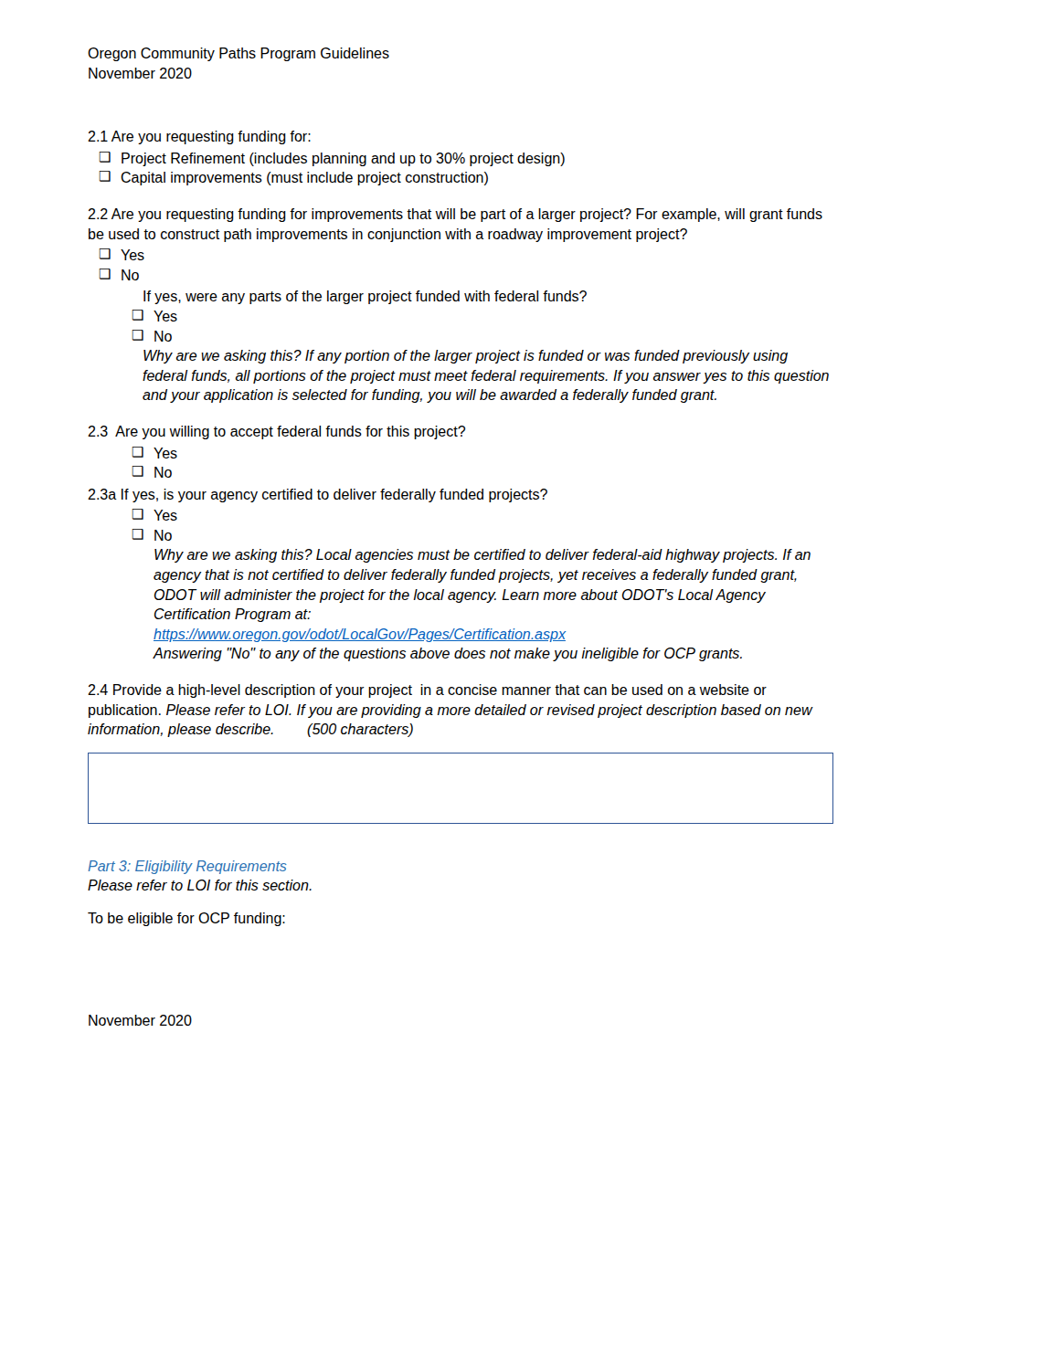Oregon Community Paths Program Guidelines
November 2020
2.1 Are you requesting funding for:
Project Refinement (includes planning and up to 30% project design)
Capital improvements (must include project construction)
2.2 Are you requesting funding for improvements that will be part of a larger project? For example, will grant funds be used to construct path improvements in conjunction with a roadway improvement project?
Yes
No
If yes, were any parts of the larger project funded with federal funds?
Yes
No
Why are we asking this? If any portion of the larger project is funded or was funded previously using federal funds, all portions of the project must meet federal requirements. If you answer yes to this question and your application is selected for funding, you will be awarded a federally funded grant.
2.3 Are you willing to accept federal funds for this project?
Yes
No
2.3a If yes, is your agency certified to deliver federally funded projects?
Yes
No
Why are we asking this? Local agencies must be certified to deliver federal-aid highway projects. If an agency that is not certified to deliver federally funded projects, yet receives a federally funded grant, ODOT will administer the project for the local agency. Learn more about ODOT's Local Agency Certification Program at:
https://www.oregon.gov/odot/LocalGov/Pages/Certification.aspx
Answering "No" to any of the questions above does not make you ineligible for OCP grants.
2.4 Provide a high-level description of your project in a concise manner that can be used on a website or publication. Please refer to LOI. If you are providing a more detailed or revised project description based on new information, please describe. (500 characters)
Part 3: Eligibility Requirements
Please refer to LOI for this section.
To be eligible for OCP funding:
November 2020